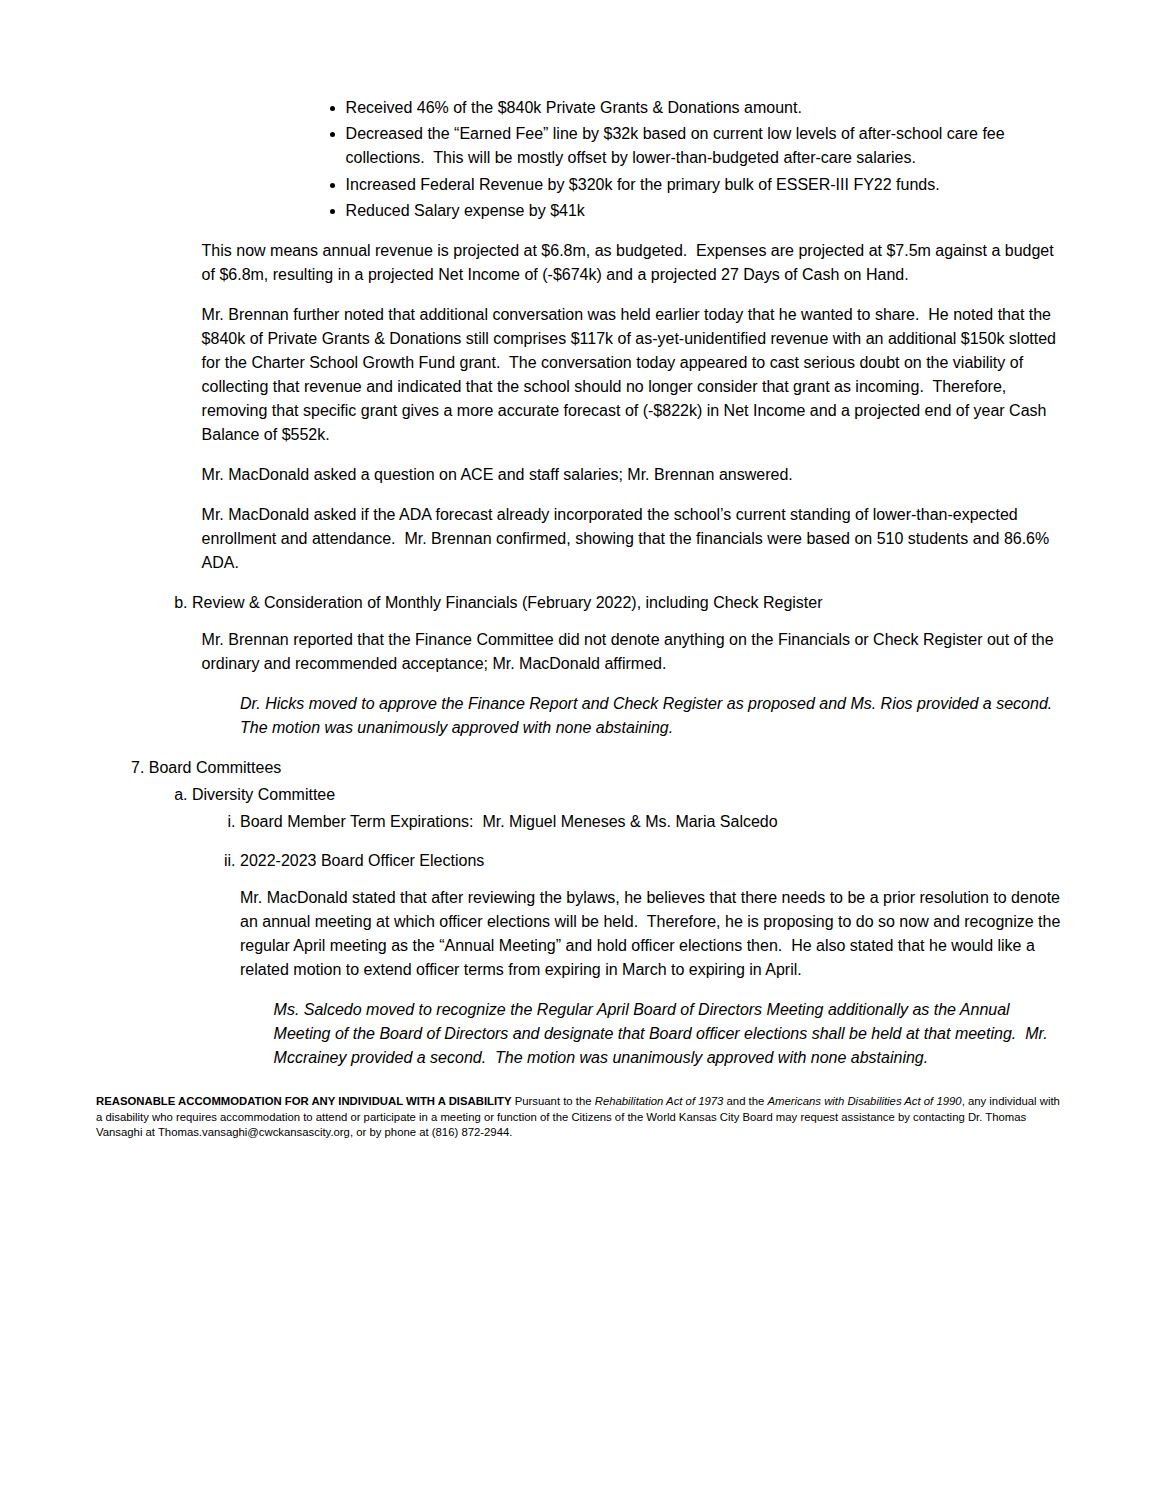Received 46% of the $840k Private Grants & Donations amount.
Decreased the “Earned Fee” line by $32k based on current low levels of after-school care fee collections. This will be mostly offset by lower-than-budgeted after-care salaries.
Increased Federal Revenue by $320k for the primary bulk of ESSER-III FY22 funds.
Reduced Salary expense by $41k
This now means annual revenue is projected at $6.8m, as budgeted. Expenses are projected at $7.5m against a budget of $6.8m, resulting in a projected Net Income of (-$674k) and a projected 27 Days of Cash on Hand.
Mr. Brennan further noted that additional conversation was held earlier today that he wanted to share. He noted that the $840k of Private Grants & Donations still comprises $117k of as-yet-unidentified revenue with an additional $150k slotted for the Charter School Growth Fund grant. The conversation today appeared to cast serious doubt on the viability of collecting that revenue and indicated that the school should no longer consider that grant as incoming. Therefore, removing that specific grant gives a more accurate forecast of (-$822k) in Net Income and a projected end of year Cash Balance of $552k.
Mr. MacDonald asked a question on ACE and staff salaries; Mr. Brennan answered.
Mr. MacDonald asked if the ADA forecast already incorporated the school’s current standing of lower-than-expected enrollment and attendance. Mr. Brennan confirmed, showing that the financials were based on 510 students and 86.6% ADA.
Review & Consideration of Monthly Financials (February 2022), including Check Register
Mr. Brennan reported that the Finance Committee did not denote anything on the Financials or Check Register out of the ordinary and recommended acceptance; Mr. MacDonald affirmed.
Dr. Hicks moved to approve the Finance Report and Check Register as proposed and Ms. Rios provided a second. The motion was unanimously approved with none abstaining.
Board Committees
Diversity Committee
Board Member Term Expirations: Mr. Miguel Meneses & Ms. Maria Salcedo
2022-2023 Board Officer Elections
Mr. MacDonald stated that after reviewing the bylaws, he believes that there needs to be a prior resolution to denote an annual meeting at which officer elections will be held. Therefore, he is proposing to do so now and recognize the regular April meeting as the “Annual Meeting” and hold officer elections then. He also stated that he would like a related motion to extend officer terms from expiring in March to expiring in April.
Ms. Salcedo moved to recognize the Regular April Board of Directors Meeting additionally as the Annual Meeting of the Board of Directors and designate that Board officer elections shall be held at that meeting. Mr. Mccrainey provided a second. The motion was unanimously approved with none abstaining.
REASONABLE ACCOMMODATION FOR ANY INDIVIDUAL WITH A DISABILITY Pursuant to the Rehabilitation Act of 1973 and the Americans with Disabilities Act of 1990, any individual with a disability who requires accommodation to attend or participate in a meeting or function of the Citizens of the World Kansas City Board may request assistance by contacting Dr. Thomas Vansaghi at Thomas.vansaghi@cwckansascity.org, or by phone at (816) 872-2944.